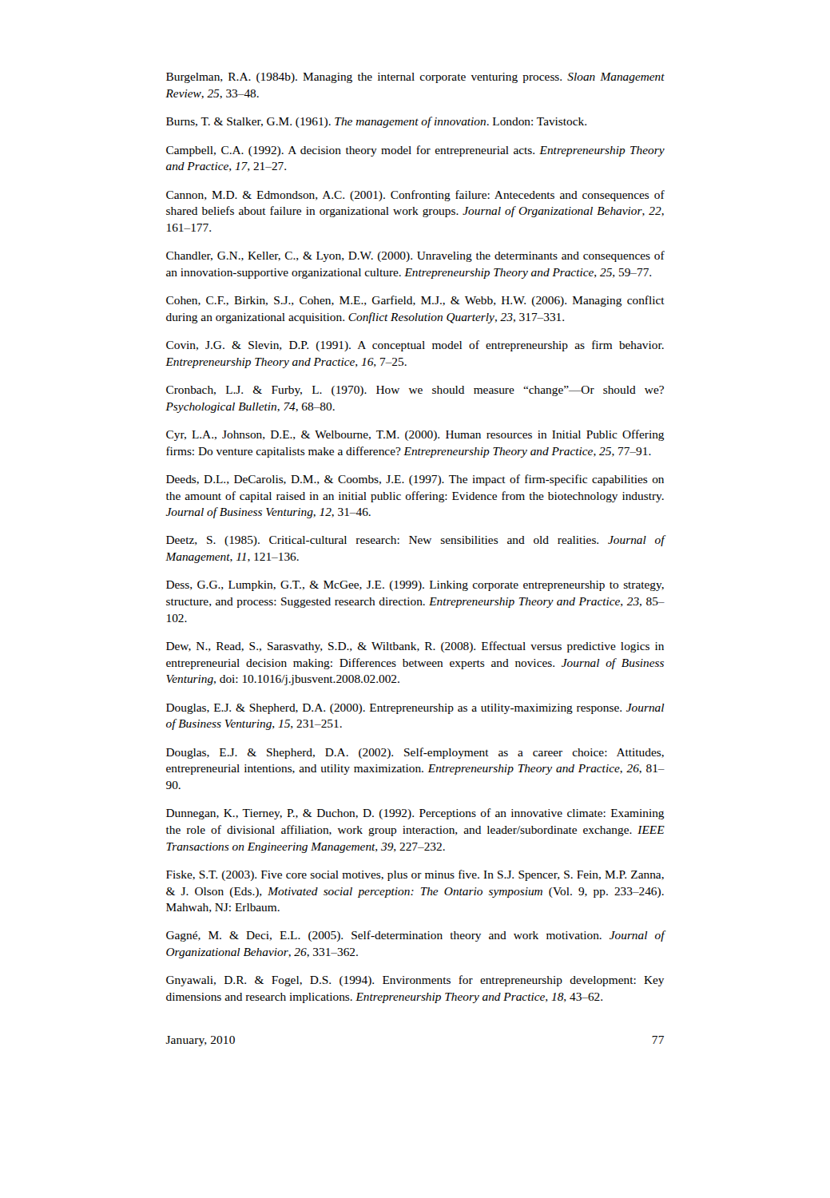Burgelman, R.A. (1984b). Managing the internal corporate venturing process. Sloan Management Review, 25, 33–48.
Burns, T. & Stalker, G.M. (1961). The management of innovation. London: Tavistock.
Campbell, C.A. (1992). A decision theory model for entrepreneurial acts. Entrepreneurship Theory and Practice, 17, 21–27.
Cannon, M.D. & Edmondson, A.C. (2001). Confronting failure: Antecedents and consequences of shared beliefs about failure in organizational work groups. Journal of Organizational Behavior, 22, 161–177.
Chandler, G.N., Keller, C., & Lyon, D.W. (2000). Unraveling the determinants and consequences of an innovation-supportive organizational culture. Entrepreneurship Theory and Practice, 25, 59–77.
Cohen, C.F., Birkin, S.J., Cohen, M.E., Garfield, M.J., & Webb, H.W. (2006). Managing conflict during an organizational acquisition. Conflict Resolution Quarterly, 23, 317–331.
Covin, J.G. & Slevin, D.P. (1991). A conceptual model of entrepreneurship as firm behavior. Entrepreneurship Theory and Practice, 16, 7–25.
Cronbach, L.J. & Furby, L. (1970). How we should measure “change”—Or should we? Psychological Bulletin, 74, 68–80.
Cyr, L.A., Johnson, D.E., & Welbourne, T.M. (2000). Human resources in Initial Public Offering firms: Do venture capitalists make a difference? Entrepreneurship Theory and Practice, 25, 77–91.
Deeds, D.L., DeCarolis, D.M., & Coombs, J.E. (1997). The impact of firm-specific capabilities on the amount of capital raised in an initial public offering: Evidence from the biotechnology industry. Journal of Business Venturing, 12, 31–46.
Deetz, S. (1985). Critical-cultural research: New sensibilities and old realities. Journal of Management, 11, 121–136.
Dess, G.G., Lumpkin, G.T., & McGee, J.E. (1999). Linking corporate entrepreneurship to strategy, structure, and process: Suggested research direction. Entrepreneurship Theory and Practice, 23, 85–102.
Dew, N., Read, S., Sarasvathy, S.D., & Wiltbank, R. (2008). Effectual versus predictive logics in entrepreneurial decision making: Differences between experts and novices. Journal of Business Venturing, doi: 10.1016/j.jbusvent.2008.02.002.
Douglas, E.J. & Shepherd, D.A. (2000). Entrepreneurship as a utility-maximizing response. Journal of Business Venturing, 15, 231–251.
Douglas, E.J. & Shepherd, D.A. (2002). Self-employment as a career choice: Attitudes, entrepreneurial intentions, and utility maximization. Entrepreneurship Theory and Practice, 26, 81–90.
Dunnegan, K., Tierney, P., & Duchon, D. (1992). Perceptions of an innovative climate: Examining the role of divisional affiliation, work group interaction, and leader/subordinate exchange. IEEE Transactions on Engineering Management, 39, 227–232.
Fiske, S.T. (2003). Five core social motives, plus or minus five. In S.J. Spencer, S. Fein, M.P. Zanna, & J. Olson (Eds.), Motivated social perception: The Ontario symposium (Vol. 9, pp. 233–246). Mahwah, NJ: Erlbaum.
Gagné, M. & Deci, E.L. (2005). Self-determination theory and work motivation. Journal of Organizational Behavior, 26, 331–362.
Gnyawali, D.R. & Fogel, D.S. (1994). Environments for entrepreneurship development: Key dimensions and research implications. Entrepreneurship Theory and Practice, 18, 43–62.
January, 2010 77